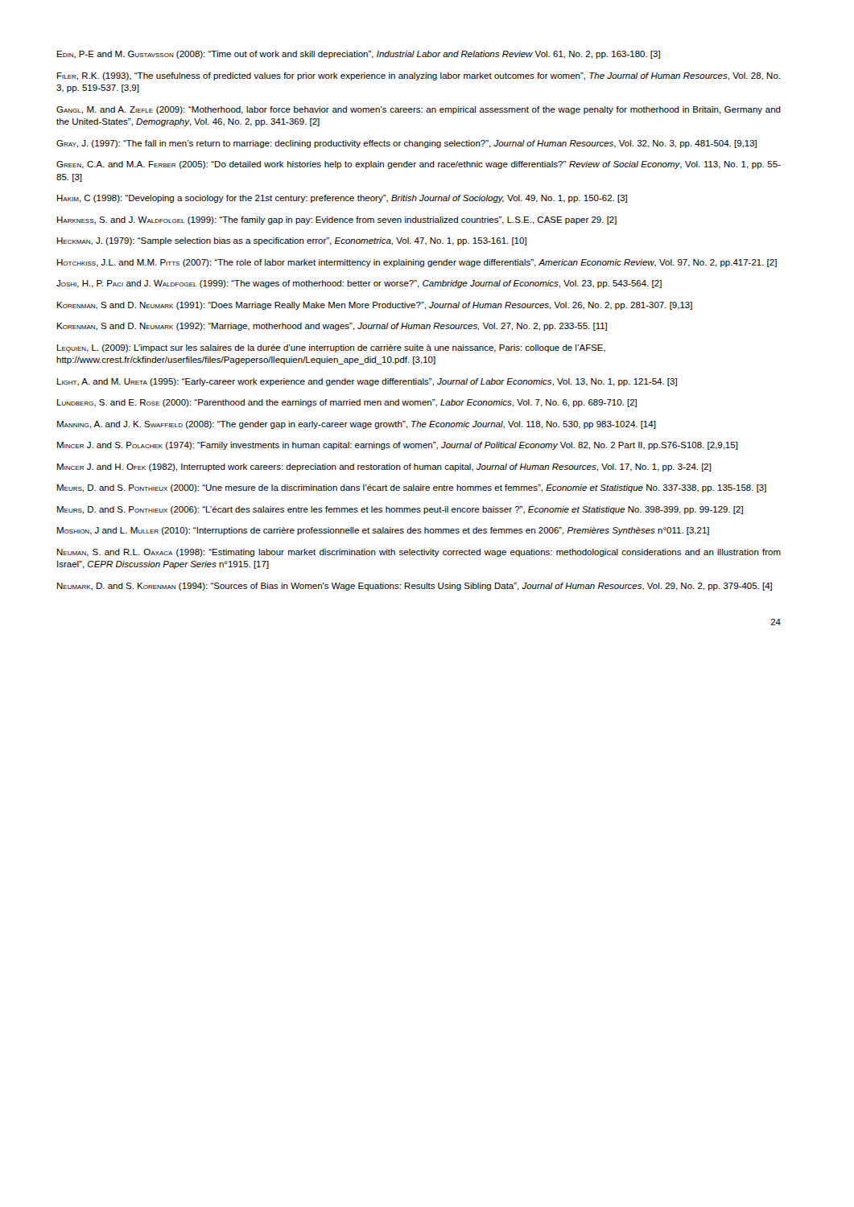Edin, P-E and M. Gustavsson (2008): “Time out of work and skill depreciation”, Industrial Labor and Relations Review Vol. 61, No. 2, pp. 163-180. [3]
Filer, R.K. (1993), “The usefulness of predicted values for prior work experience in analyzing labor market outcomes for women”, The Journal of Human Resources, Vol. 28, No. 3, pp. 519-537. [3,9]
Gangl, M. and A. Ziefle (2009): “Motherhood, labor force behavior and women’s careers: an empirical assessment of the wage penalty for motherhood in Britain, Germany and the United-States”, Demography, Vol. 46, No. 2, pp. 341-369. [2]
Gray, J. (1997): “The fall in men’s return to marriage: declining productivity effects or changing selection?”, Journal of Human Resources, Vol. 32, No. 3, pp. 481-504. [9,13]
Green, C.A. and M.A. Ferber (2005): “Do detailed work histories help to explain gender and race/ethnic wage differentials?” Review of Social Economy, Vol. 113, No. 1, pp. 55-85. [3]
Hakim, C (1998): “Developing a sociology for the 21st century: preference theory”, British Journal of Sociology, Vol. 49, No. 1, pp. 150-62. [3]
Harkness, S. and J. Waldfolgel (1999): “The family gap in pay: Evidence from seven industrialized countries”, L.S.E., CASE paper 29. [2]
Heckman, J. (1979): “Sample selection bias as a specification error”, Econometrica, Vol. 47, No. 1, pp. 153-161. [10]
Hotchkiss, J.L. and M.M. Pitts (2007): “The role of labor market intermittency in explaining gender wage differentials”, American Economic Review, Vol. 97, No. 2, pp.417-21. [2]
Joshi, H., P. Paci and J. Waldfogel (1999): “The wages of motherhood: better or worse?”, Cambridge Journal of Economics, Vol. 23, pp. 543-564. [2]
Korenman, S and D. Neumark (1991): “Does Marriage Really Make Men More Productive?”, Journal of Human Resources, Vol. 26, No. 2, pp. 281-307. [9,13]
Korenman, S and D. Neumark (1992): “Marriage, motherhood and wages”, Journal of Human Resources, Vol. 27, No. 2, pp. 233-55. [11]
Lequien, L. (2009): L’impact sur les salaires de la durée d’une interruption de carrière suite à une naissance, Paris: colloque de l’AFSE,
http://www.crest.fr/ckfinder/userfiles/files/Pageperso/llequien/Lequien_ape_did_10.pdf. [3,10]
Light, A. and M. Ureta (1995): “Early-career work experience and gender wage differentials”, Journal of Labor Economics, Vol. 13, No. 1, pp. 121-54. [3]
Lundberg, S. and E. Rose (2000): “Parenthood and the earnings of married men and women”, Labor Economics, Vol. 7, No. 6, pp. 689-710. [2]
Manning, A. and J. K. Swaffield (2008): “The gender gap in early-career wage growth”, The Economic Journal, Vol. 118, No. 530, pp 983-1024. [14]
Mincer J. and S. Polachek (1974): “Family investments in human capital: earnings of women”, Journal of Political Economy Vol. 82, No. 2 Part II, pp.S76-S108. [2,9,15]
Mincer J. and H. Ofek (1982), Interrupted work careers: depreciation and restoration of human capital, Journal of Human Resources, Vol. 17, No. 1, pp. 3-24. [2]
Meurs, D. and S. Ponthieux (2000): “Une mesure de la discrimination dans l’écart de salaire entre hommes et femmes”, Économie et Statistique No. 337-338, pp. 135-158. [3]
Meurs, D. and S. Ponthieux (2006): “L’écart des salaires entre les femmes et les hommes peut-il encore baisser ?”, Économie et Statistique No. 398-399, pp. 99-129. [2]
Moshion, J and L. Muller (2010): “Interruptions de carrière professionnelle et salaires des hommes et des femmes en 2006”, Premières Synthèses n°011. [3,21]
Neuman, S. and R.L. Oaxaca (1998): “Estimating labour market discrimination with selectivity corrected wage equations: methodological considerations and an illustration from Israel”, CEPR Discussion Paper Series n°1915. [17]
Neumark, D. and S. Korenman (1994): “Sources of Bias in Women's Wage Equations: Results Using Sibling Data”, Journal of Human Resources, Vol. 29, No. 2, pp. 379-405. [4]
24